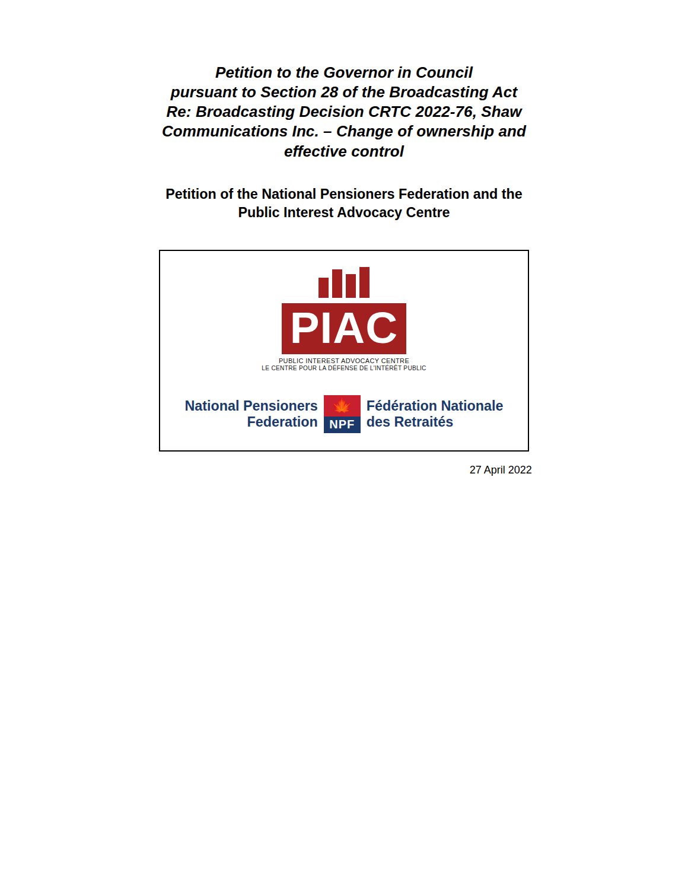Petition to the Governor in Council
pursuant to Section 28 of the Broadcasting Act
Re: Broadcasting Decision CRTC 2022-76, Shaw Communications Inc. – Change of ownership and effective control
Petition of the National Pensioners Federation and the Public Interest Advocacy Centre
PIAC
PUBLIC INTEREST ADVOCACY CENTRE
LE CENTRE POUR LA DÉFENSE DE L'INTÉRÊT PUBLIC
National Pensioners
Federation
🍁
NPF
Fédération Nationale
des Retraités
27 April 2022